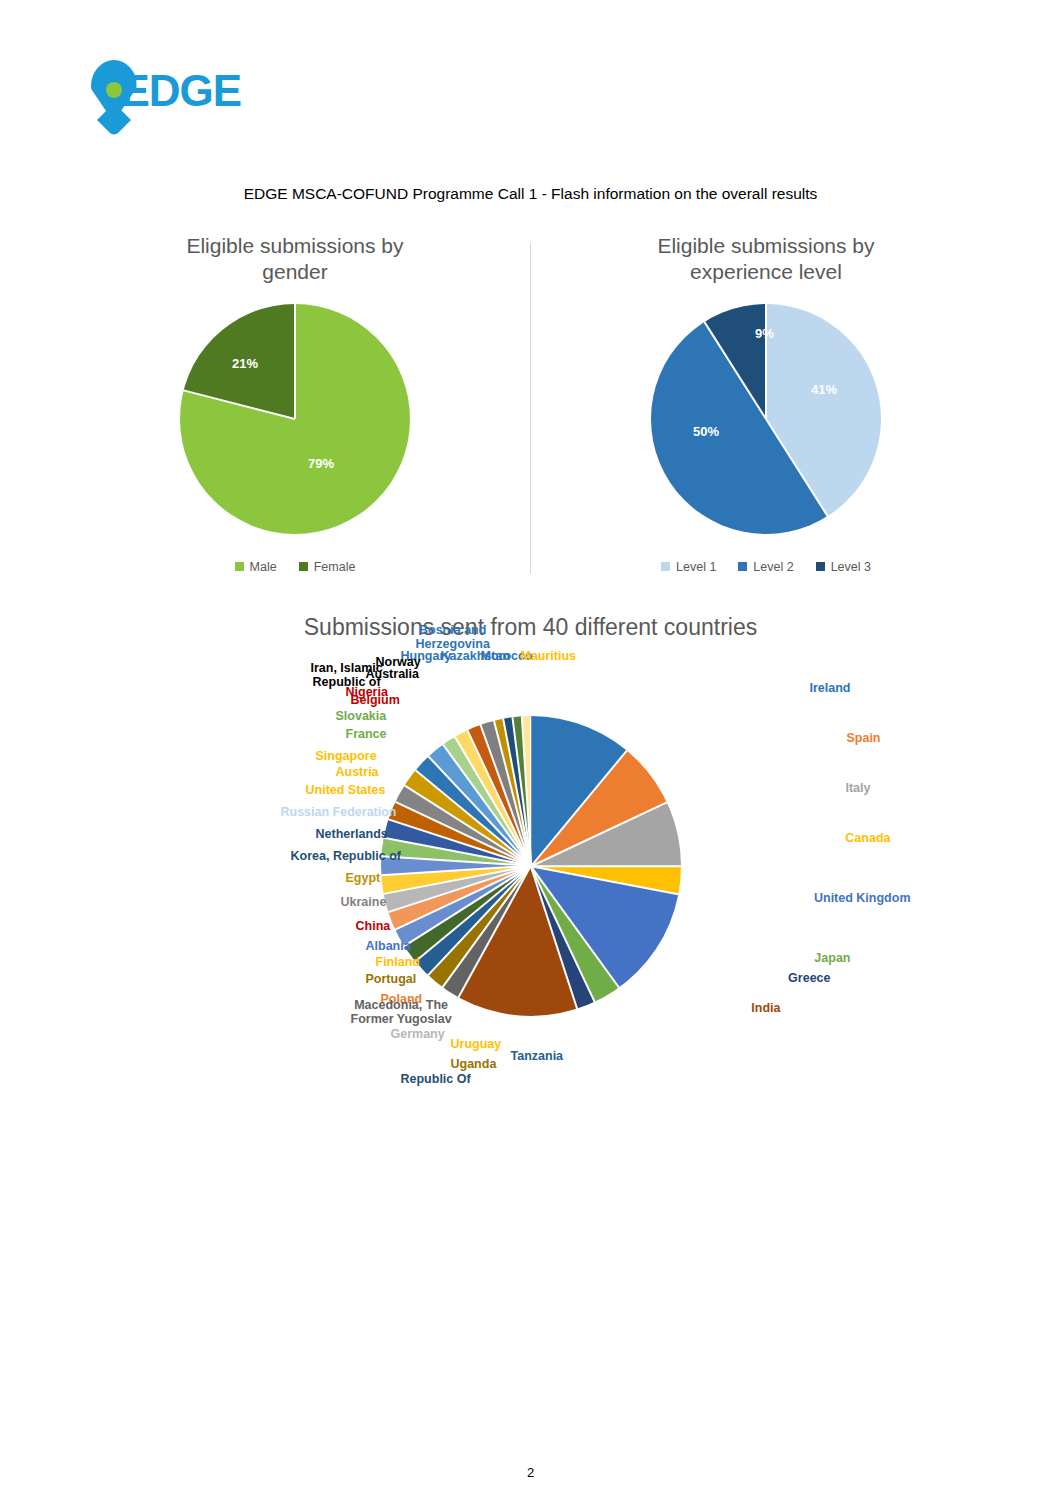EDGE
EDGE MSCA-COFUND Programme Call 1 - Flash information on the overall results
Eligible submissions by
gender
21%
79%
Male Female
Eligible submissions by
experience level
9%
41%
50%
Level 1 Level 2 Level 3
Submissions sent from 40 different countries
Ireland
Spain
Italy
Canada
United Kingdom
Japan
Greece
India
Bosnia and
Herzegovina
Hungary
Kazakhstan
Morocco
Mauritius
Norway
Australia
Iran, Islamic
Republic of
Belgium
Nigeria
Slovakia
France
Singapore
Austria
United States
Russian Federation
Netherlands
Korea, Republic of
Egypt
Ukraine
China
Albania
Finland
Portugal
Poland
Macedonia, The
Former Yugoslav
Germany
Uruguay
Uganda
Tanzania
Republic Of
2